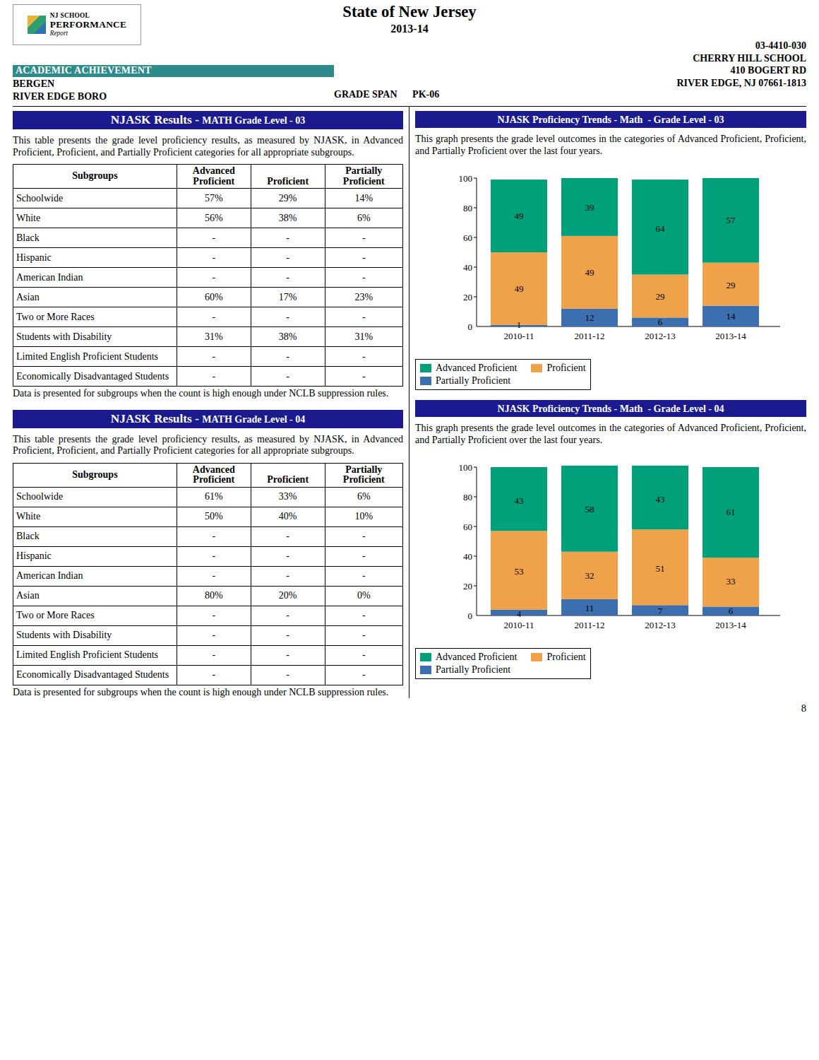NJ SCHOOL
PERFORMANCE
Report
State of New Jersey
2013-14
03-4410-030
CHERRY HILL SCHOOL
410 BOGERT RD
RIVER EDGE, NJ 07661-1813
ACADEMIC ACHIEVEMENT
BERGEN
RIVER EDGE BORO
GRADE SPAN PK-06
NJASK Results - MATH Grade Level - 03
This table presents the grade level proficiency results, as measured by NJASK, in Advanced Proficient, Proficient, and Partially Proficient categories for all appropriate subgroups.
| Subgroups | Advanced Proficient | Proficient | Partially Proficient |
| --- | --- | --- | --- |
| Schoolwide | 57% | 29% | 14% |
| White | 56% | 38% | 6% |
| Black | - | - | - |
| Hispanic | - | - | - |
| American Indian | - | - | - |
| Asian | 60% | 17% | 23% |
| Two or More Races | - | - | - |
| Students with Disability | 31% | 38% | 31% |
| Limited English Proficient Students | - | - | - |
| Economically Disadvantaged Students | - | - | - |
Data is presented for subgroups when the count is high enough under NCLB suppression rules.
NJASK Results - MATH Grade Level - 04
This table presents the grade level proficiency results, as measured by NJASK, in Advanced Proficient, Proficient, and Partially Proficient categories for all appropriate subgroups.
| Subgroups | Advanced Proficient | Proficient | Partially Proficient |
| --- | --- | --- | --- |
| Schoolwide | 61% | 33% | 6% |
| White | 50% | 40% | 10% |
| Black | - | - | - |
| Hispanic | - | - | - |
| American Indian | - | - | - |
| Asian | 80% | 20% | 0% |
| Two or More Races | - | - | - |
| Students with Disability | - | - | - |
| Limited English Proficient Students | - | - | - |
| Economically Disadvantaged Students | - | - | - |
Data is presented for subgroups when the count is high enough under NCLB suppression rules.
NJASK Proficiency Trends - Math - Grade Level - 03
This graph presents the grade level outcomes in the categories of Advanced Proficient, Proficient, and Partially Proficient over the last four years.
100 80 60 40 20 0 1 49 49 12 49 39 6 29 64 14 29 57 2010-11 2011-12 2012-13 2013-14
Advanced Proficient Proficient
Partially Proficient
NJASK Proficiency Trends - Math - Grade Level - 04
This graph presents the grade level outcomes in the categories of Advanced Proficient, Proficient, and Partially Proficient over the last four years.
100 80 60 40 20 0 4 53 43 11 32 58 7 51 43 6 33 61 2010-11 2011-12 2012-13 2013-14
Advanced Proficient Proficient
Partially Proficient
8